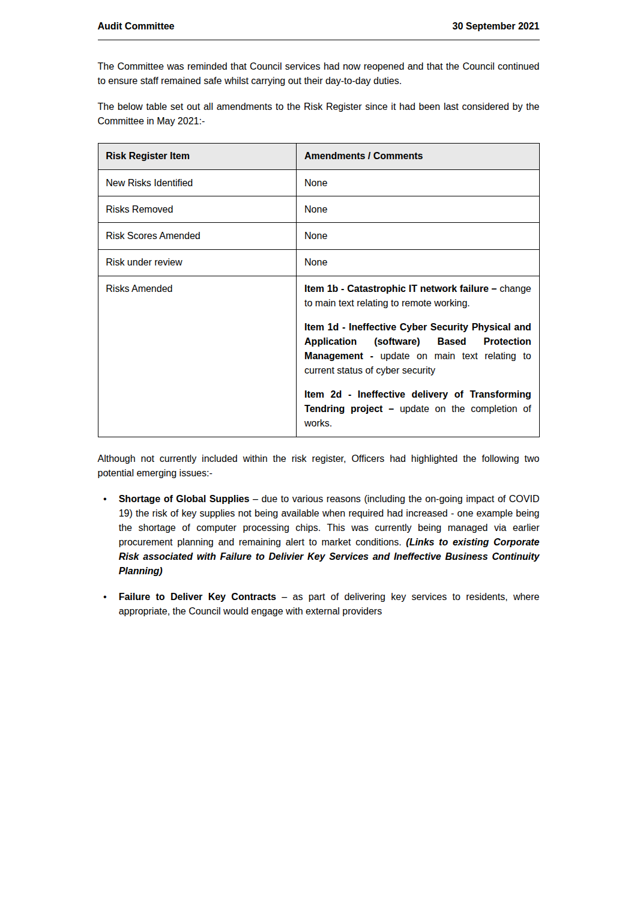Audit Committee 30 September 2021
The Committee was reminded that Council services had now reopened and that the Council continued to ensure staff remained safe whilst carrying out their day-to-day duties.
The below table set out all amendments to the Risk Register since it had been last considered by the Committee in May 2021:-
| Risk Register Item | Amendments / Comments |
| --- | --- |
| New Risks Identified | None |
| Risks Removed | None |
| Risk Scores Amended | None |
| Risk under review | None |
| Risks Amended | Item 1b - Catastrophic IT network failure – change to main text relating to remote working. Item 1d - Ineffective Cyber Security Physical and Application (software) Based Protection Management - update on main text relating to current status of cyber security Item 2d - Ineffective delivery of Transforming Tendring project – update on the completion of works. |
Although not currently included within the risk register, Officers had highlighted the following two potential emerging issues:-
Shortage of Global Supplies – due to various reasons (including the on-going impact of COVID 19) the risk of key supplies not being available when required had increased - one example being the shortage of computer processing chips. This was currently being managed via earlier procurement planning and remaining alert to market conditions. (Links to existing Corporate Risk associated with Failure to Delivier Key Services and Ineffective Business Continuity Planning)
Failure to Deliver Key Contracts – as part of delivering key services to residents, where appropriate, the Council would engage with external providers